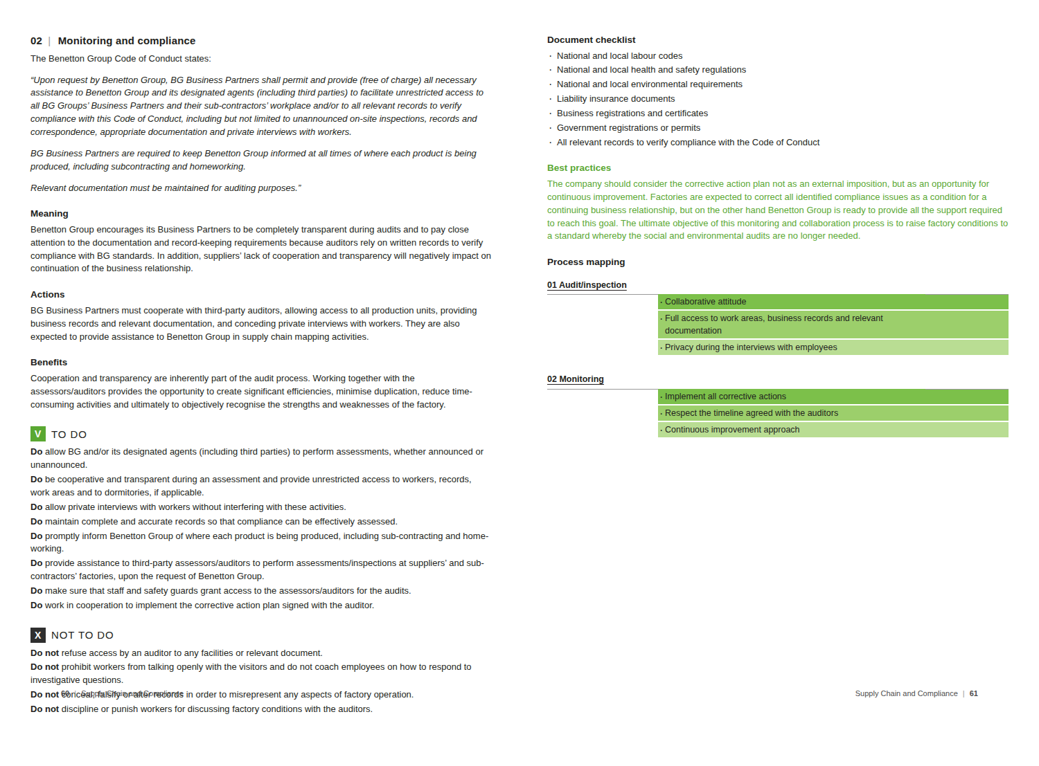02 | Monitoring and compliance
The Benetton Group Code of Conduct states:
“Upon request by Benetton Group, BG Business Partners shall permit and provide (free of charge) all necessary assistance to Benetton Group and its designated agents (including third parties) to facilitate unrestricted access to all BG Groups’ Business Partners and their sub-contractors’ workplace and/or to all relevant records to verify compliance with this Code of Conduct, including but not limited to unannounced on-site inspections, records and correspondence, appropriate documentation and private interviews with workers.
BG Business Partners are required to keep Benetton Group informed at all times of where each product is being produced, including subcontracting and homeworking.
Relevant documentation must be maintained for auditing purposes.”
Meaning
Benetton Group encourages its Business Partners to be completely transparent during audits and to pay close attention to the documentation and record-keeping requirements because auditors rely on written records to verify compliance with BG standards. In addition, suppliers’ lack of cooperation and transparency will negatively impact on continuation of the business relationship.
Actions
BG Business Partners must cooperate with third-party auditors, allowing access to all production units, providing business records and relevant documentation, and conceding private interviews with workers. They are also expected to provide assistance to Benetton Group in supply chain mapping activities.
Benefits
Cooperation and transparency are inherently part of the audit process. Working together with the assessors/auditors provides the opportunity to create significant efficiencies, minimise duplication, reduce time-consuming activities and ultimately to objectively recognise the strengths and weaknesses of the factory.
V TO DO
Do allow BG and/or its designated agents (including third parties) to perform assessments, whether announced or unannounced.
Do be cooperative and transparent during an assessment and provide unrestricted access to workers, records, work areas and to dormitories, if applicable.
Do allow private interviews with workers without interfering with these activities.
Do maintain complete and accurate records so that compliance can be effectively assessed.
Do promptly inform Benetton Group of where each product is being produced, including sub-contracting and home-working.
Do provide assistance to third-party assessors/auditors to perform assessments/inspections at suppliers’ and sub-contractors’ factories, upon the request of Benetton Group.
Do make sure that staff and safety guards grant access to the assessors/auditors for the audits.
Do work in cooperation to implement the corrective action plan signed with the auditor.
X NOT TO DO
Do not refuse access by an auditor to any facilities or relevant document.
Do not prohibit workers from talking openly with the visitors and do not coach employees on how to respond to investigative questions.
Do not conceal, falsify or alter records in order to misrepresent any aspects of factory operation.
Do not discipline or punish workers for discussing factory conditions with the auditors.
60 | Supply Chain and Compliance
Document checklist
National and local labour codes
National and local health and safety regulations
National and local environmental requirements
Liability insurance documents
Business registrations and certificates
Government registrations or permits
All relevant records to verify compliance with the Code of Conduct
Best practices
The company should consider the corrective action plan not as an external imposition, but as an opportunity for continuous improvement. Factories are expected to correct all identified compliance issues as a condition for a continuing business relationship, but on the other hand Benetton Group is ready to provide all the support required to reach this goal. The ultimate objective of this monitoring and collaboration process is to raise factory conditions to a standard whereby the social and environmental audits are no longer needed.
Process mapping
01 Audit/inspection
Collaborative attitude
Full access to work areas, business records and relevant documentation
Privacy during the interviews with employees
02 Monitoring
Implement all corrective actions
Respect the timeline agreed with the auditors
Continuous improvement approach
Supply Chain and Compliance | 61